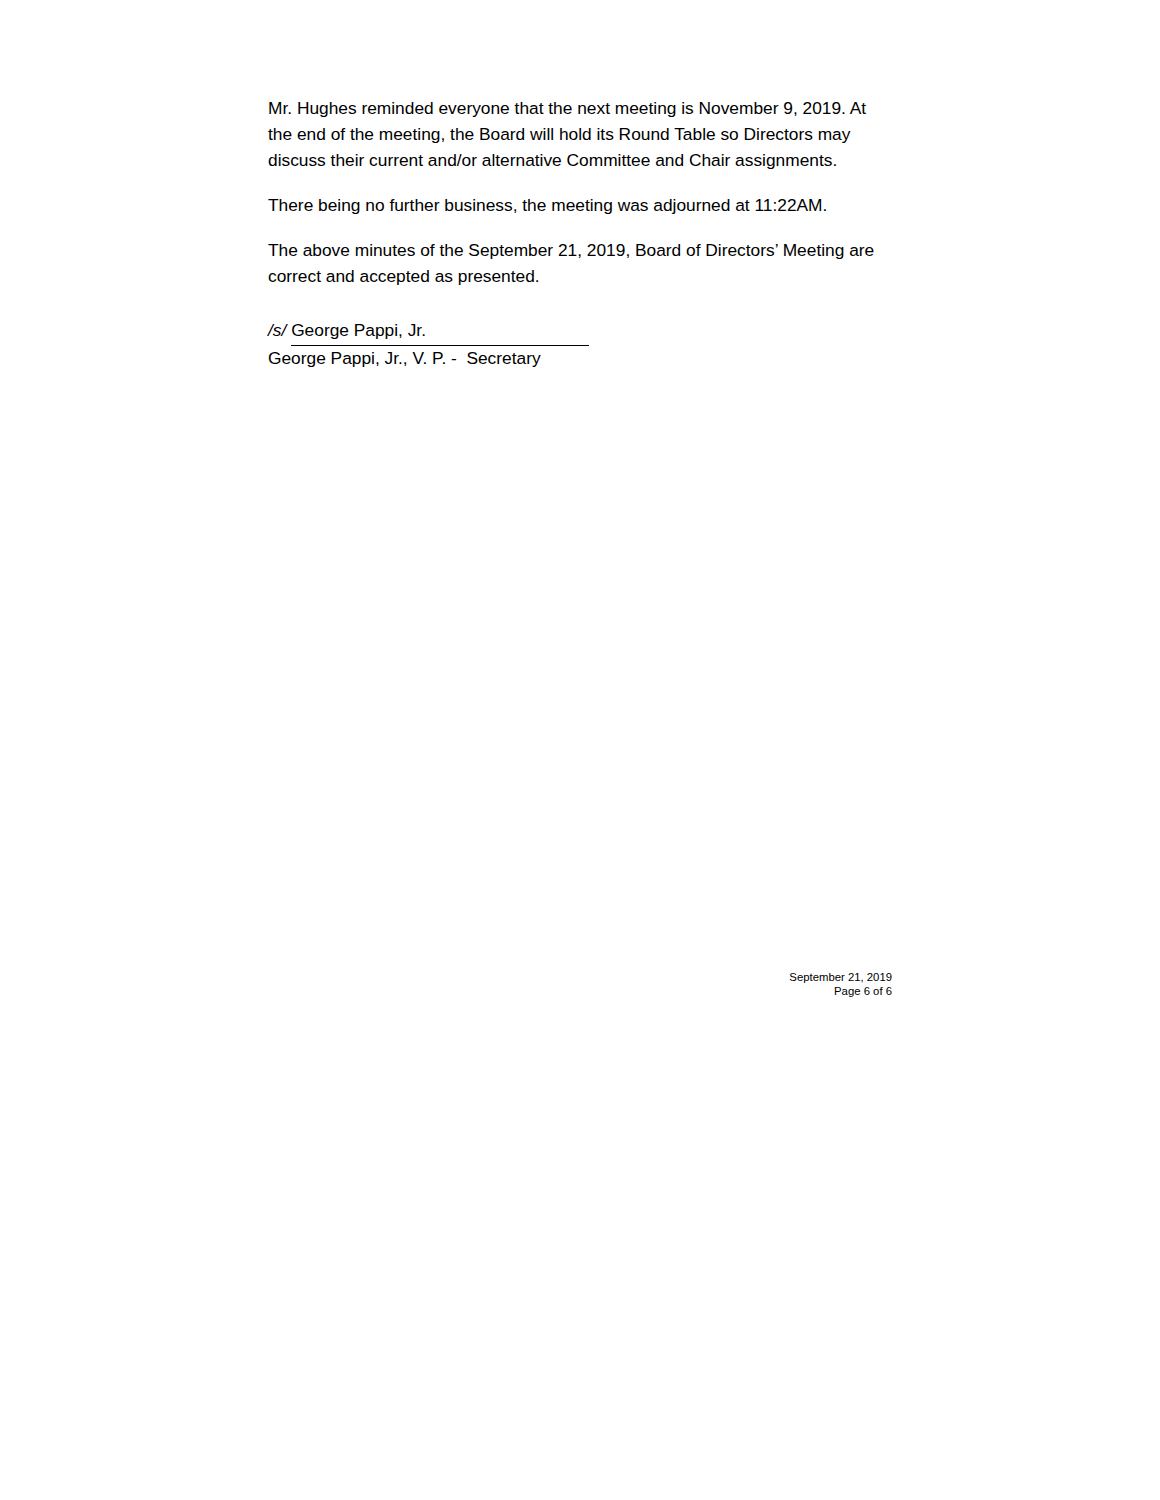Mr. Hughes reminded everyone that the next meeting is November 9, 2019. At the end of the meeting, the Board will hold its Round Table so Directors may discuss their current and/or alternative Committee and Chair assignments.
There being no further business, the meeting was adjourned at 11:22AM.
The above minutes of the September 21, 2019, Board of Directors’ Meeting are correct and accepted as presented.
/s/ George Pappi, Jr.
George Pappi, Jr., V. P. - Secretary
September 21, 2019
Page 6 of 6